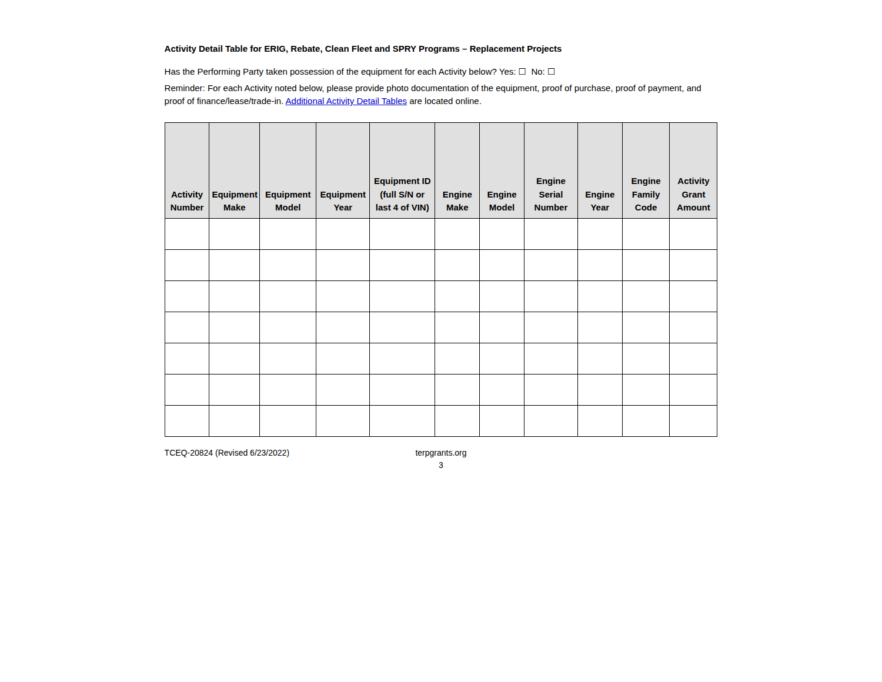Activity Detail Table for ERIG, Rebate, Clean Fleet and SPRY Programs – Replacement Projects
Has the Performing Party taken possession of the equipment for each Activity below? Yes: ☐ No: ☐
Reminder: For each Activity noted below, please provide photo documentation of the equipment, proof of purchase, proof of payment, and proof of finance/lease/trade-in. Additional Activity Detail Tables are located online.
| Activity Number | Equipment Make | Equipment Model | Equipment Year | Equipment ID (full S/N or last 4 of VIN) | Engine Make | Engine Model | Engine Serial Number | Engine Year | Engine Family Code | Activity Grant Amount |
| --- | --- | --- | --- | --- | --- | --- | --- | --- | --- | --- |
TCEQ-20824 (Revised 6/23/2022)
terpgrants.org 3